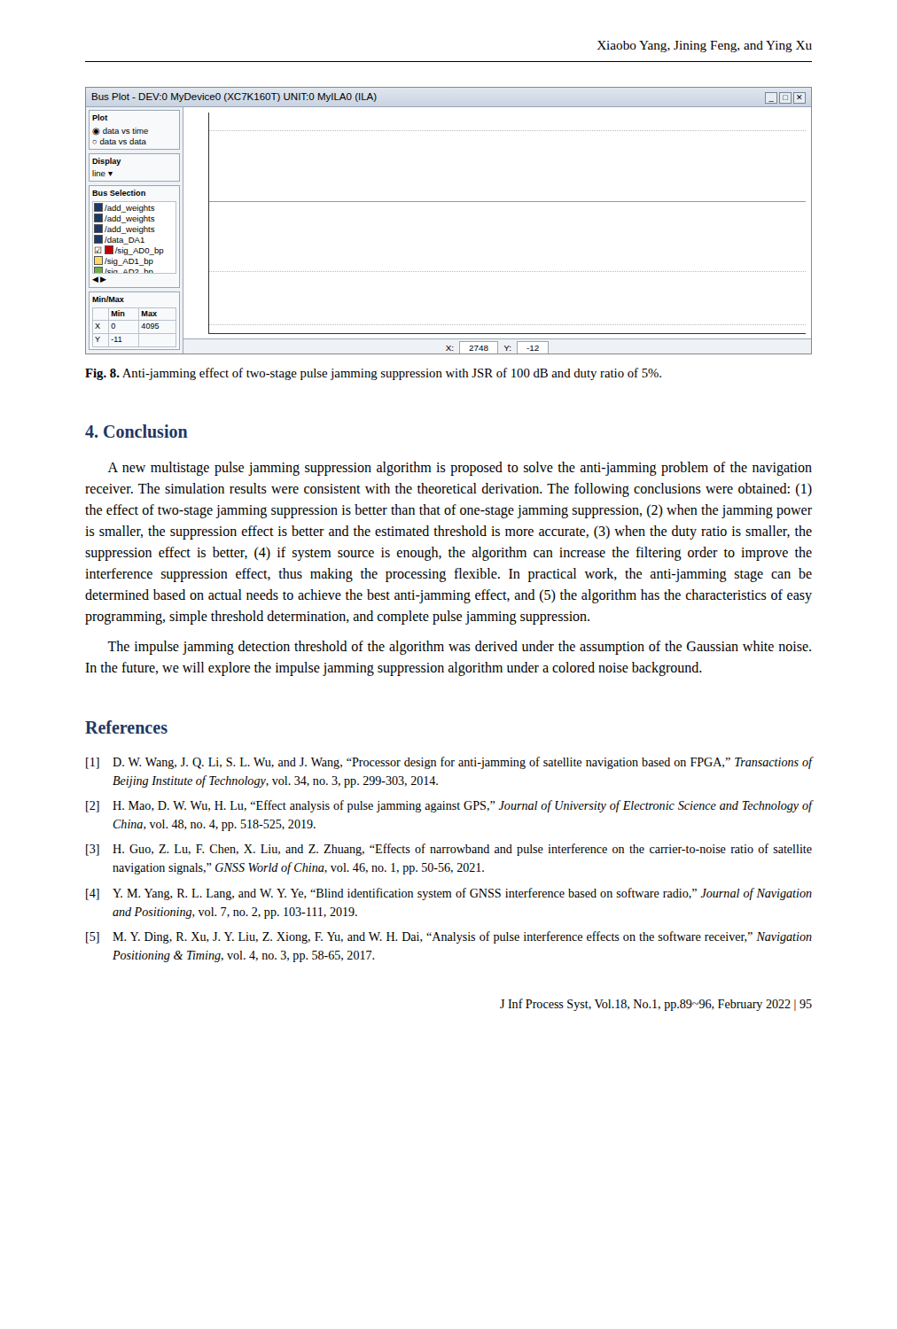Xiaobo Yang, Jining Feng, and Ying Xu
Bus Plot - DEV:0 MyDevice0 (XC7K160T) UNIT:0 MyILA0 (ILA) _□✕
Plot
◉ data vs time
○ data vs data
Display
line ▾
Bus Selection
/add_weights
/add_weights
/add_weights
/data_DA1
☑ /sig_AD0_bp
/sig_AD1_bp
/sig_AD2_bp
/sig_AD3_bp
/sig_antijamm
/sig_antino_ou
/sig_jam_out
◀ ▶
Min/Max
| | Min | Max |
| --- | --- | --- |
| X | 0 | 4095 |
| Y | -11 | |
5
0
-5
-10
X: 2748 Y:-12
Fig. 8. Anti-jamming effect of two-stage pulse jamming suppression with JSR of 100 dB and duty ratio of 5%.
4. Conclusion
A new multistage pulse jamming suppression algorithm is proposed to solve the anti-jamming problem of the navigation receiver. The simulation results were consistent with the theoretical derivation. The following conclusions were obtained: (1) the effect of two-stage jamming suppression is better than that of one-stage jamming suppression, (2) when the jamming power is smaller, the suppression effect is better and the estimated threshold is more accurate, (3) when the duty ratio is smaller, the suppression effect is better, (4) if system source is enough, the algorithm can increase the filtering order to improve the interference suppression effect, thus making the processing flexible. In practical work, the anti-jamming stage can be determined based on actual needs to achieve the best anti-jamming effect, and (5) the algorithm has the characteristics of easy programming, simple threshold determination, and complete pulse jamming suppression.
The impulse jamming detection threshold of the algorithm was derived under the assumption of the Gaussian white noise. In the future, we will explore the impulse jamming suppression algorithm under a colored noise background.
References
[1] D. W. Wang, J. Q. Li, S. L. Wu, and J. Wang, “Processor design for anti-jamming of satellite navigation based on FPGA,” Transactions of Beijing Institute of Technology, vol. 34, no. 3, pp. 299-303, 2014.
[2] H. Mao, D. W. Wu, H. Lu, “Effect analysis of pulse jamming against GPS,” Journal of University of Electronic Science and Technology of China, vol. 48, no. 4, pp. 518-525, 2019.
[3] H. Guo, Z. Lu, F. Chen, X. Liu, and Z. Zhuang, “Effects of narrowband and pulse interference on the carrier-to-noise ratio of satellite navigation signals,” GNSS World of China, vol. 46, no. 1, pp. 50-56, 2021.
[4] Y. M. Yang, R. L. Lang, and W. Y. Ye, “Blind identification system of GNSS interference based on software radio,” Journal of Navigation and Positioning, vol. 7, no. 2, pp. 103-111, 2019.
[5] M. Y. Ding, R. Xu, J. Y. Liu, Z. Xiong, F. Yu, and W. H. Dai, “Analysis of pulse interference effects on the software receiver,” Navigation Positioning & Timing, vol. 4, no. 3, pp. 58-65, 2017.
J Inf Process Syst, Vol.18, No.1, pp.89~96, February 2022 | 95